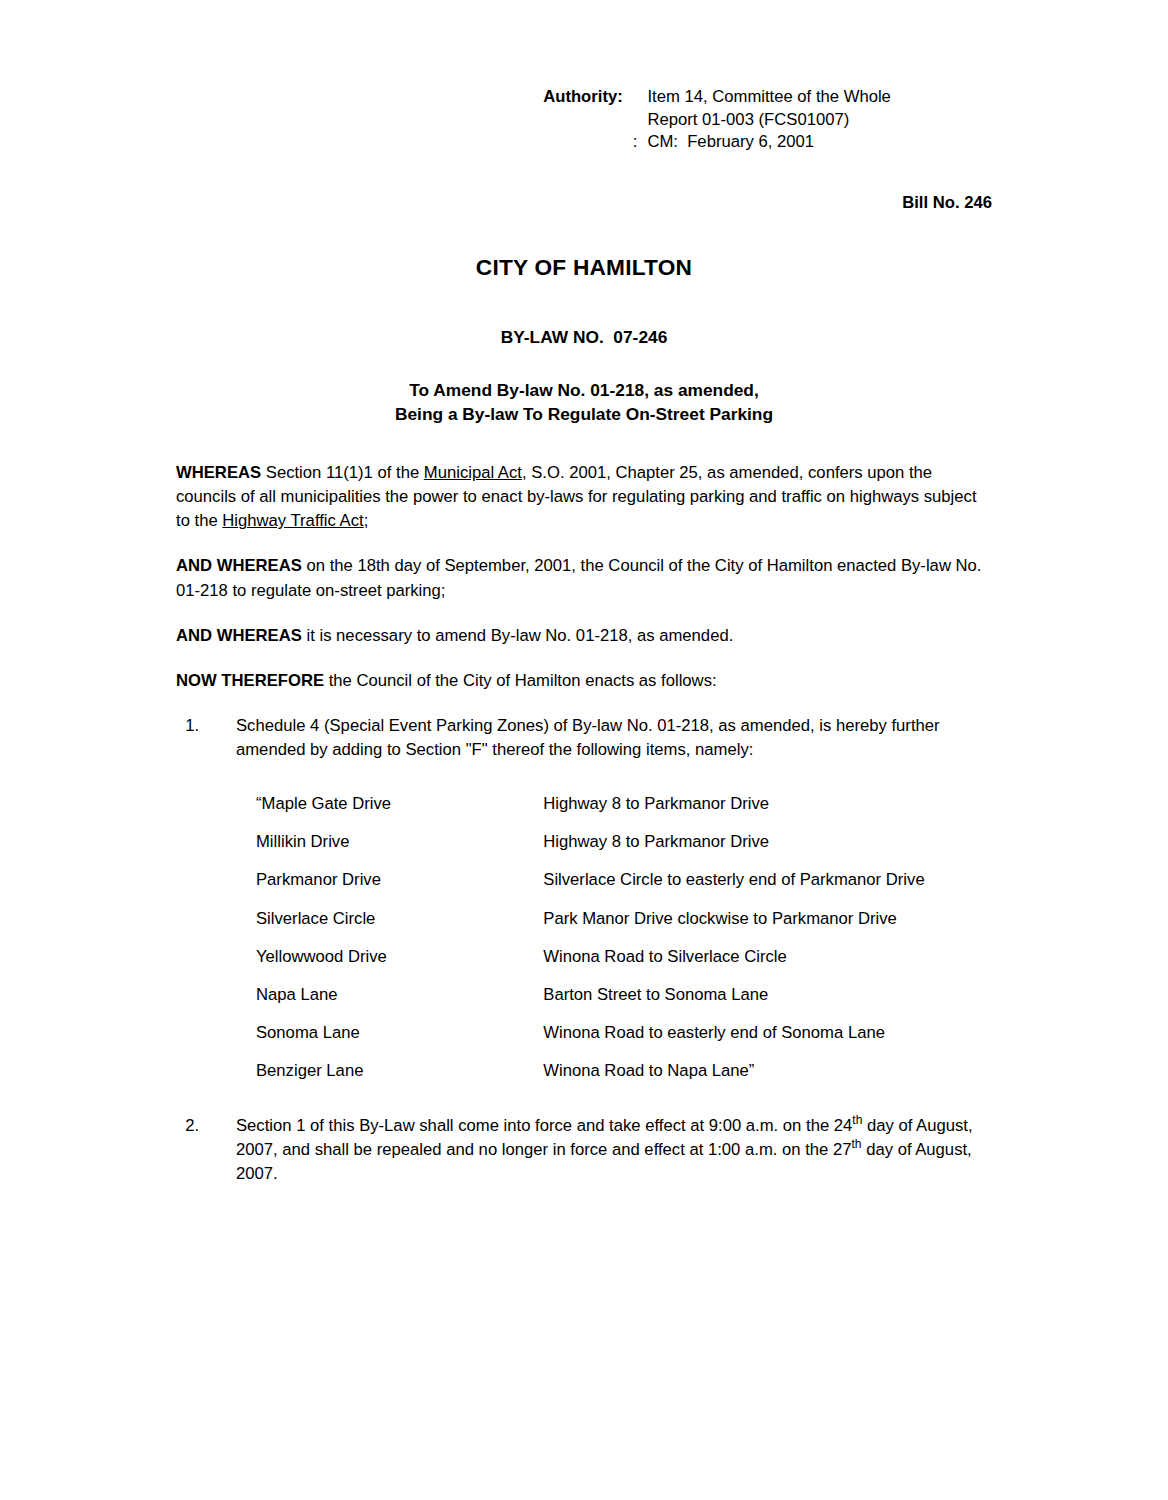| Authority: | | Item 14, Committee of the Whole |
| | | Report 01-003 (FCS01007) |
| | : | CM: February 6, 2001 |
Bill No. 246
CITY OF HAMILTON
BY-LAW NO. 07-246
To Amend By-law No. 01-218, as amended,
Being a By-law To Regulate On-Street Parking
WHEREAS Section 11(1)1 of the Municipal Act, S.O. 2001, Chapter 25, as amended, confers upon the councils of all municipalities the power to enact by-laws for regulating parking and traffic on highways subject to the Highway Traffic Act;
AND WHEREAS on the 18th day of September, 2001, the Council of the City of Hamilton enacted By-law No. 01-218 to regulate on-street parking;
AND WHEREAS it is necessary to amend By-law No. 01-218, as amended.
NOW THEREFORE the Council of the City of Hamilton enacts as follows:
Schedule 4 (Special Event Parking Zones) of By-law No. 01-218, as amended, is hereby further amended by adding to Section "F" thereof the following items, namely:
| “Maple Gate Drive | Highway 8 to Parkmanor Drive |
| Millikin Drive | Highway 8 to Parkmanor Drive |
| Parkmanor Drive | Silverlace Circle to easterly end of Parkmanor Drive |
| Silverlace Circle | Park Manor Drive clockwise to Parkmanor Drive |
| Yellowwood Drive | Winona Road to Silverlace Circle |
| Napa Lane | Barton Street to Sonoma Lane |
| Sonoma Lane | Winona Road to easterly end of Sonoma Lane |
| Benziger Lane | Winona Road to Napa Lane” |
Section 1 of this By-Law shall come into force and take effect at 9:00 a.m. on the 24th day of August, 2007, and shall be repealed and no longer in force and effect at 1:00 a.m. on the 27th day of August, 2007.